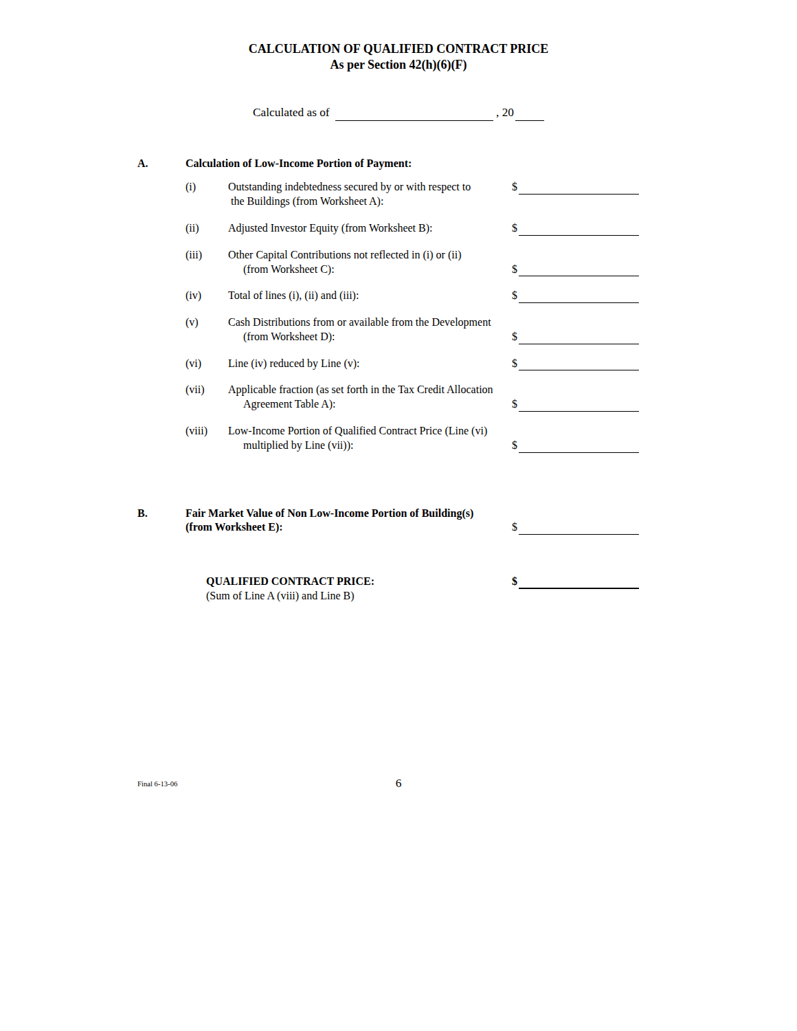CALCULATION OF QUALIFIED CONTRACT PRICE As per Section 42(h)(6)(F)
Calculated as of , 20
A.
Calculation of Low-Income Portion of Payment:
| | (i) | Outstanding indebtedness secured by or with respect to the Buildings (from Worksheet A): | $ |
| | (ii) | Adjusted Investor Equity (from Worksheet B): | $ |
| | (iii) | Other Capital Contributions not reflected in (i) or (ii) (from Worksheet C): | $ |
| | (iv) | Total of lines (i), (ii) and (iii): | $ |
| | (v) | Cash Distributions from or available from the Development (from Worksheet D): | $ |
| | (vi) | Line (iv) reduced by Line (v): | $ |
| | (vii) | Applicable fraction (as set forth in the Tax Credit Allocation Agreement Table A): | $ |
| | (viii) | Low-Income Portion of Qualified Contract Price (Line (vi) multiplied by Line (vii)): | $ |
B.
Fair Market Value of Non Low-Income Portion of Building(s)
(from Worksheet E):
$
QUALIFIED CONTRACT PRICE:
(Sum of Line A (viii) and Line B)
$
Final 6-13-06
6